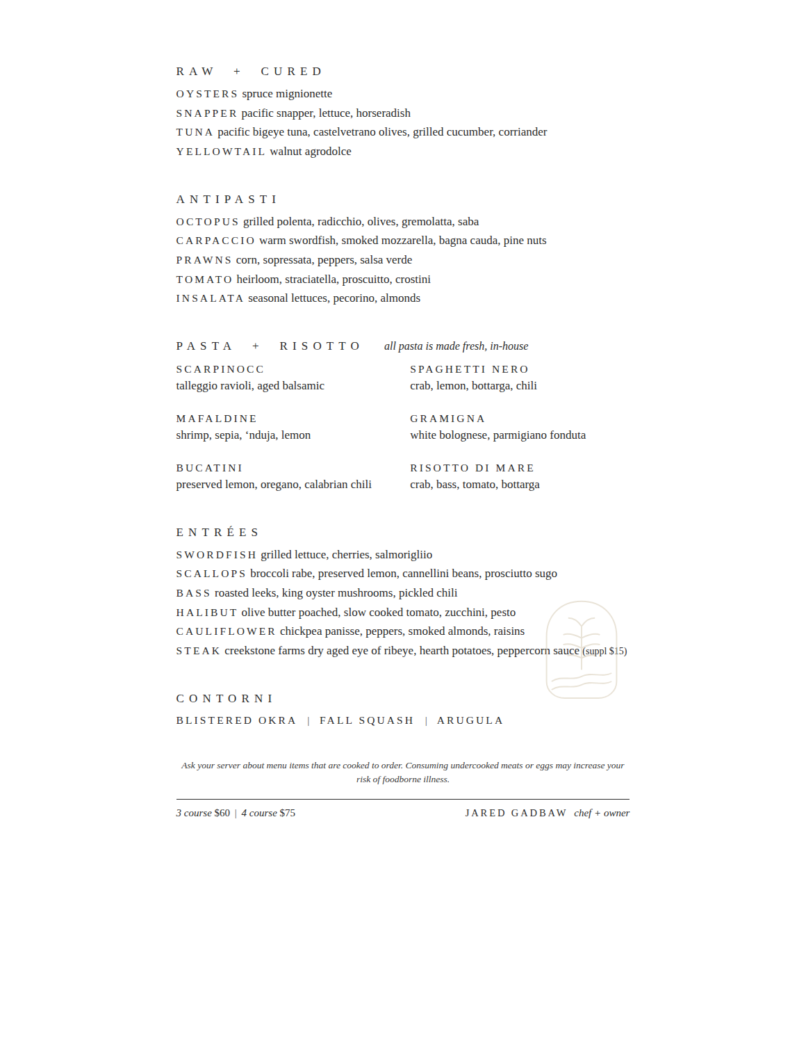Raw + Cured
Oysters spruce mignionette
Snapper pacific snapper, lettuce, horseradish
Tuna pacific bigeye tuna, castelvetrano olives, grilled cucumber, corriander
Yellowtail walnut agrodolce
Antipasti
Octopus grilled polenta, radicchio, olives, gremolatta, saba
Carpaccio warm swordfish, smoked mozzarella, bagna cauda, pine nuts
Prawns corn, sopressata, peppers, salsa verde
Tomato heirloom, straciatella, proscuitto, crostini
Insalata seasonal lettuces, pecorino, almonds
Pasta + Risotto all pasta is made fresh, in-house
Scarpinocc talleggio ravioli, aged balsamic
Spaghetti Nero crab, lemon, bottarga, chili
Mafaldine shrimp, sepia, ‘nduja, lemon
Gramigna white bolognese, parmigiano fonduta
Bucatini preserved lemon, oregano, calabrian chili
Risotto di Mare crab, bass, tomato, bottarga
Entrées
Swordfish grilled lettuce, cherries, salmorigliio
Scallops broccoli rabe, preserved lemon, cannellini beans, prosciutto sugo
Bass roasted leeks, king oyster mushrooms, pickled chili
Halibut olive butter poached, slow cooked tomato, zucchini, pesto
Cauliflower chickpea panisse, peppers, smoked almonds, raisins
Steak creekstone farms dry aged eye of ribeye, hearth potatoes, peppercorn sauce (suppl $15)
Contorni
Blistered Okra | Fall Squash | Arugula
Ask your server about menu items that are cooked to order. Consuming undercooked meats or eggs may increase your risk of foodborne illness.
3 course $60|4 course $75
Jared Gadbaw chef + owner